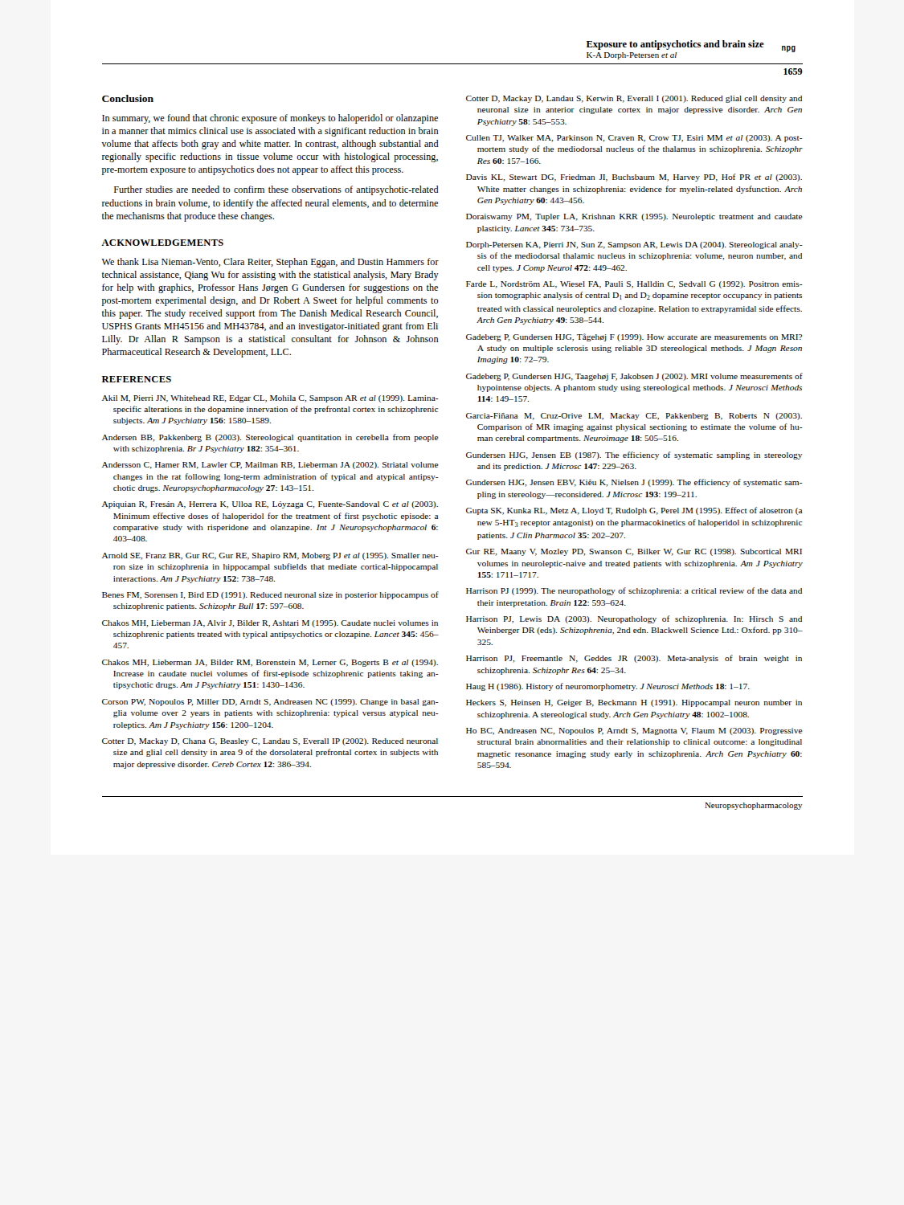Exposure to antipsychotics and brain size
K-A Dorph-Petersen et al
npg
1659
Conclusion
In summary, we found that chronic exposure of monkeys to haloperidol or olanzapine in a manner that mimics clinical use is associated with a significant reduction in brain volume that affects both gray and white matter. In contrast, although substantial and regionally specific reductions in tissue volume occur with histological processing, pre-mortem exposure to antipsychotics does not appear to affect this process.
Further studies are needed to confirm these observations of antipsychotic-related reductions in brain volume, to identify the affected neural elements, and to determine the mechanisms that produce these changes.
ACKNOWLEDGEMENTS
We thank Lisa Nieman-Vento, Clara Reiter, Stephan Eggan, and Dustin Hammers for technical assistance, Qiang Wu for assisting with the statistical analysis, Mary Brady for help with graphics, Professor Hans Jørgen G Gundersen for suggestions on the post-mortem experimental design, and Dr Robert A Sweet for helpful comments to this paper. The study received support from The Danish Medical Research Council, USPHS Grants MH45156 and MH43784, and an investigator-initiated grant from Eli Lilly. Dr Allan R Sampson is a statistical consultant for Johnson & Johnson Pharmaceutical Research & Development, LLC.
REFERENCES
Akil M, Pierri JN, Whitehead RE, Edgar CL, Mohila C, Sampson AR et al (1999). Lamina-specific alterations in the dopamine innervation of the prefrontal cortex in schizophrenic subjects. Am J Psychiatry 156: 1580–1589.
Andersen BB, Pakkenberg B (2003). Stereological quantitation in cerebella from people with schizophrenia. Br J Psychiatry 182: 354–361.
Andersson C, Hamer RM, Lawler CP, Mailman RB, Lieberman JA (2002). Striatal volume changes in the rat following long-term administration of typical and atypical antipsychotic drugs. Neuropsychopharmacology 27: 143–151.
Apiquian R, Fresán A, Herrera K, Ulloa RE, Lóyzaga C, Fuente-Sandoval C et al (2003). Minimum effective doses of haloperidol for the treatment of first psychotic episode: a comparative study with risperidone and olanzapine. Int J Neuropsychopharmacol 6: 403–408.
Arnold SE, Franz BR, Gur RC, Gur RE, Shapiro RM, Moberg PJ et al (1995). Smaller neuron size in schizophrenia in hippocampal subfields that mediate cortical-hippocampal interactions. Am J Psychiatry 152: 738–748.
Benes FM, Sorensen I, Bird ED (1991). Reduced neuronal size in posterior hippocampus of schizophrenic patients. Schizophr Bull 17: 597–608.
Chakos MH, Lieberman JA, Alvir J, Bilder R, Ashtari M (1995). Caudate nuclei volumes in schizophrenic patients treated with typical antipsychotics or clozapine. Lancet 345: 456–457.
Chakos MH, Lieberman JA, Bilder RM, Borenstein M, Lerner G, Bogerts B et al (1994). Increase in caudate nuclei volumes of first-episode schizophrenic patients taking antipsychotic drugs. Am J Psychiatry 151: 1430–1436.
Corson PW, Nopoulos P, Miller DD, Arndt S, Andreasen NC (1999). Change in basal ganglia volume over 2 years in patients with schizophrenia: typical versus atypical neuroleptics. Am J Psychiatry 156: 1200–1204.
Cotter D, Mackay D, Chana G, Beasley C, Landau S, Everall IP (2002). Reduced neuronal size and glial cell density in area 9 of the dorsolateral prefrontal cortex in subjects with major depressive disorder. Cereb Cortex 12: 386–394.
Cotter D, Mackay D, Landau S, Kerwin R, Everall I (2001). Reduced glial cell density and neuronal size in anterior cingulate cortex in major depressive disorder. Arch Gen Psychiatry 58: 545–553.
Cullen TJ, Walker MA, Parkinson N, Craven R, Crow TJ, Esiri MM et al (2003). A postmortem study of the mediodorsal nucleus of the thalamus in schizophrenia. Schizophr Res 60: 157–166.
Davis KL, Stewart DG, Friedman JI, Buchsbaum M, Harvey PD, Hof PR et al (2003). White matter changes in schizophrenia: evidence for myelin-related dysfunction. Arch Gen Psychiatry 60: 443–456.
Doraiswamy PM, Tupler LA, Krishnan KRR (1995). Neuroleptic treatment and caudate plasticity. Lancet 345: 734–735.
Dorph-Petersen KA, Pierri JN, Sun Z, Sampson AR, Lewis DA (2004). Stereological analysis of the mediodorsal thalamic nucleus in schizophrenia: volume, neuron number, and cell types. J Comp Neurol 472: 449–462.
Farde L, Nordström AL, Wiesel FA, Pauli S, Halldin C, Sedvall G (1992). Positron emission tomographic analysis of central D1 and D2 dopamine receptor occupancy in patients treated with classical neuroleptics and clozapine. Relation to extrapyramidal side effects. Arch Gen Psychiatry 49: 538–544.
Gadeberg P, Gundersen HJG, Tågehøj F (1999). How accurate are measurements on MRI? A study on multiple sclerosis using reliable 3D stereological methods. J Magn Reson Imaging 10: 72–79.
Gadeberg P, Gundersen HJG, Taagehøj F, Jakobsen J (2002). MRI volume measurements of hypointense objects. A phantom study using stereological methods. J Neurosci Methods 114: 149–157.
Garcia-Fiñana M, Cruz-Orive LM, Mackay CE, Pakkenberg B, Roberts N (2003). Comparison of MR imaging against physical sectioning to estimate the volume of human cerebral compartments. Neuroimage 18: 505–516.
Gundersen HJG, Jensen EB (1987). The efficiency of systematic sampling in stereology and its prediction. J Microsc 147: 229–263.
Gundersen HJG, Jensen EBV, Kiêu K, Nielsen J (1999). The efficiency of systematic sampling in stereology—reconsidered. J Microsc 193: 199–211.
Gupta SK, Kunka RL, Metz A, Lloyd T, Rudolph G, Perel JM (1995). Effect of alosetron (a new 5-HT3 receptor antagonist) on the pharmacokinetics of haloperidol in schizophrenic patients. J Clin Pharmacol 35: 202–207.
Gur RE, Maany V, Mozley PD, Swanson C, Bilker W, Gur RC (1998). Subcortical MRI volumes in neuroleptic-naive and treated patients with schizophrenia. Am J Psychiatry 155: 1711–1717.
Harrison PJ (1999). The neuropathology of schizophrenia: a critical review of the data and their interpretation. Brain 122: 593–624.
Harrison PJ, Lewis DA (2003). Neuropathology of schizophrenia. In: Hirsch S and Weinberger DR (eds). Schizophrenia, 2nd edn. Blackwell Science Ltd.: Oxford. pp 310–325.
Harrison PJ, Freemantle N, Geddes JR (2003). Meta-analysis of brain weight in schizophrenia. Schizophr Res 64: 25–34.
Haug H (1986). History of neuromorphometry. J Neurosci Methods 18: 1–17.
Heckers S, Heinsen H, Geiger B, Beckmann H (1991). Hippocampal neuron number in schizophrenia. A stereological study. Arch Gen Psychiatry 48: 1002–1008.
Ho BC, Andreasen NC, Nopoulos P, Arndt S, Magnotta V, Flaum M (2003). Progressive structural brain abnormalities and their relationship to clinical outcome: a longitudinal magnetic resonance imaging study early in schizophrenia. Arch Gen Psychiatry 60: 585–594.
Neuropsychopharmacology